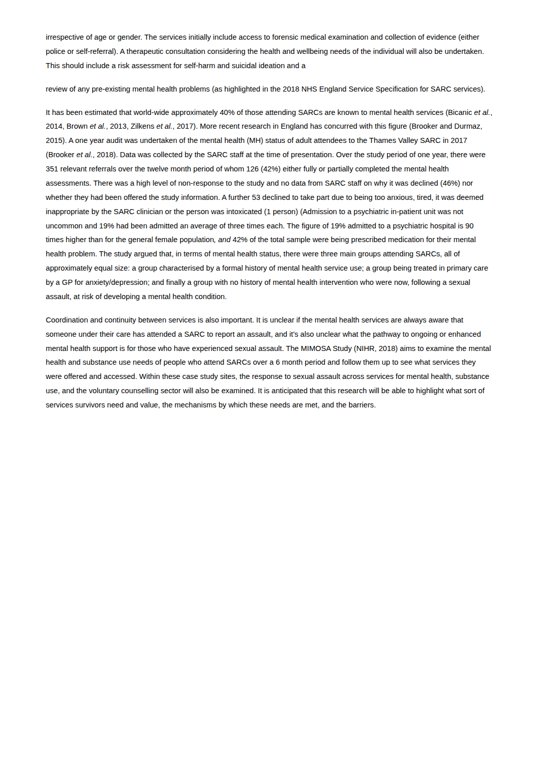irrespective of age or gender. The services initially include access to forensic medical examination and collection of evidence (either police or self-referral). A therapeutic consultation considering the health and wellbeing needs of the individual will also be undertaken. This should include a risk assessment for self-harm and suicidal ideation and a
review of any pre-existing mental health problems (as highlighted in the 2018 NHS England Service Specification for SARC services).
It has been estimated that world-wide approximately 40% of those attending SARCs are known to mental health services (Bicanic et al., 2014, Brown et al., 2013, Zilkens et al., 2017). More recent research in England has concurred with this figure (Brooker and Durmaz, 2015). A one year audit was undertaken of the mental health (MH) status of adult attendees to the Thames Valley SARC in 2017 (Brooker et al., 2018). Data was collected by the SARC staff at the time of presentation. Over the study period of one year, there were 351 relevant referrals over the twelve month period of whom 126 (42%) either fully or partially completed the mental health assessments. There was a high level of non-response to the study and no data from SARC staff on why it was declined (46%) nor whether they had been offered the study information. A further 53 declined to take part due to being too anxious, tired, it was deemed inappropriate by the SARC clinician or the person was intoxicated (1 person) (Admission to a psychiatric in-patient unit was not uncommon and 19% had been admitted an average of three times each. The figure of 19% admitted to a psychiatric hospital is 90 times higher than for the general female population, and 42% of the total sample were being prescribed medication for their mental health problem. The study argued that, in terms of mental health status, there were three main groups attending SARCs, all of approximately equal size: a group characterised by a formal history of mental health service use; a group being treated in primary care by a GP for anxiety/depression; and finally a group with no history of mental health intervention who were now, following a sexual assault, at risk of developing a mental health condition.
Coordination and continuity between services is also important. It is unclear if the mental health services are always aware that someone under their care has attended a SARC to report an assault, and it's also unclear what the pathway to ongoing or enhanced mental health support is for those who have experienced sexual assault. The MIMOSA Study (NIHR, 2018) aims to examine the mental health and substance use needs of people who attend SARCs over a 6 month period and follow them up to see what services they were offered and accessed. Within these case study sites, the response to sexual assault across services for mental health, substance use, and the voluntary counselling sector will also be examined. It is anticipated that this research will be able to highlight what sort of services survivors need and value, the mechanisms by which these needs are met, and the barriers.